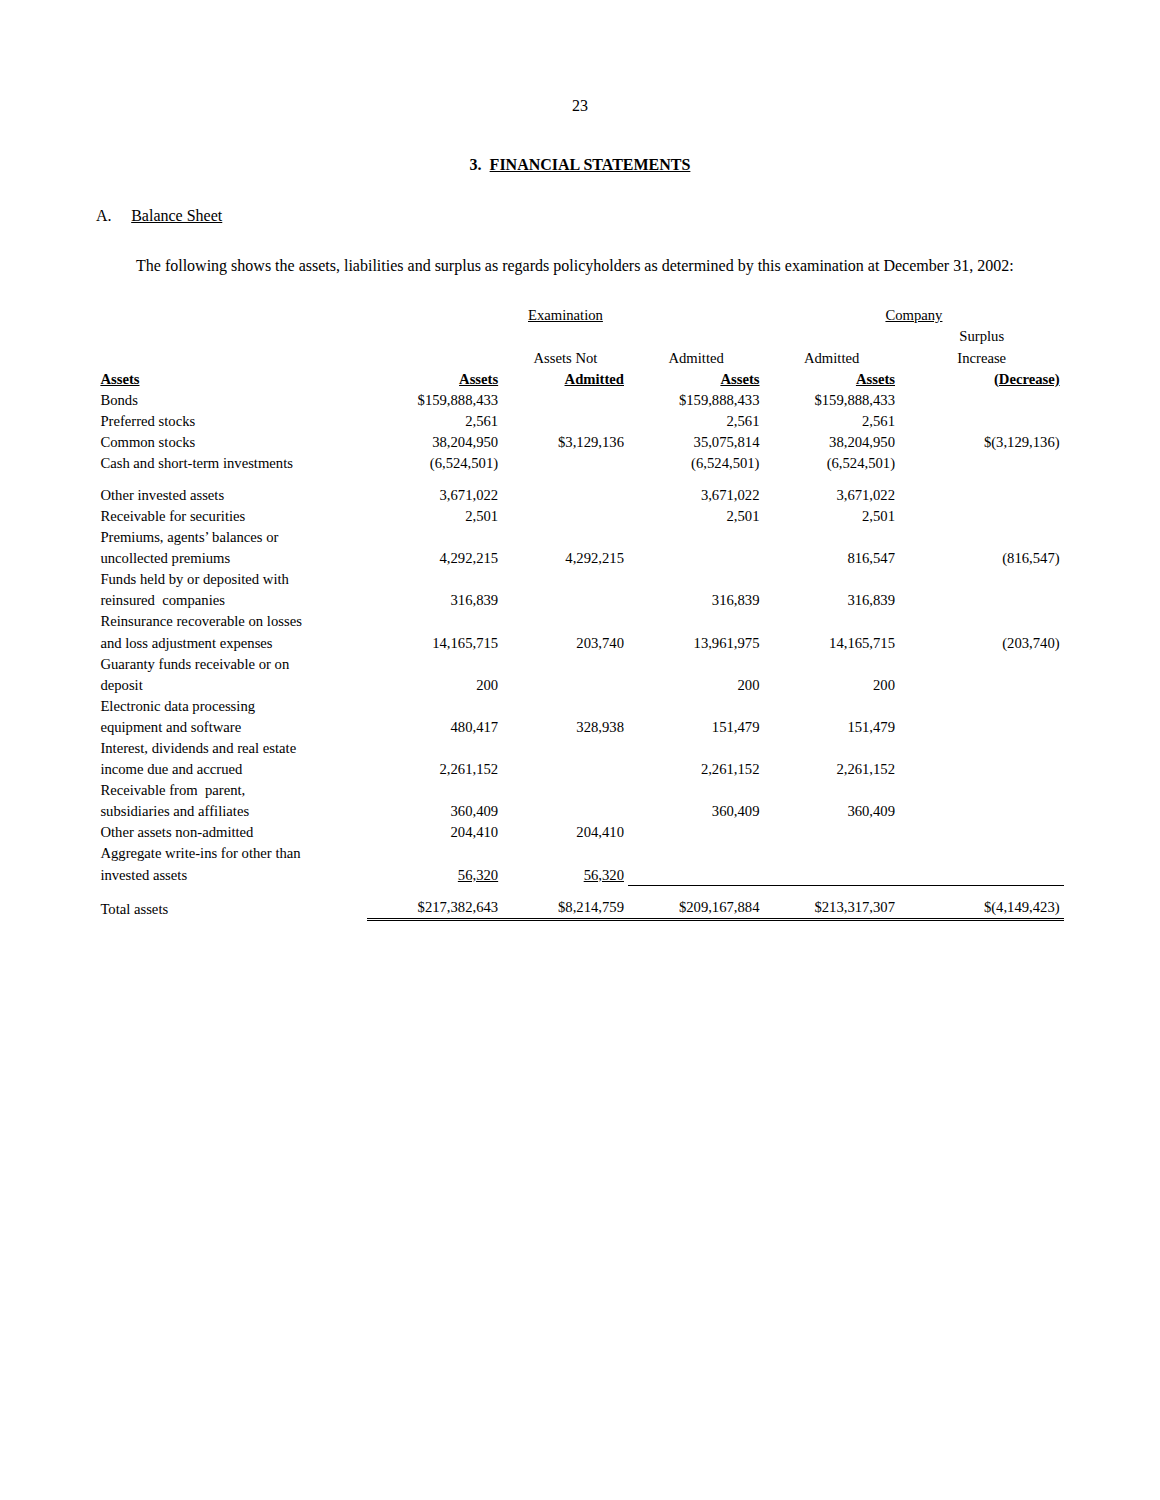23
3. FINANCIAL STATEMENTS
A. Balance Sheet
The following shows the assets, liabilities and surplus as regards policyholders as determined by this examination at December 31, 2002:
| | Examination | Company |
| --- | --- | --- |
| | | | | | Surplus |
| | | Assets Not | Admitted | Admitted | Increase |
| Assets | Assets | Admitted | Assets | Assets | (Decrease) |
| Bonds | $159,888,433 | | $159,888,433 | $159,888,433 | |
| Preferred stocks | 2,561 | | 2,561 | 2,561 | |
| Common stocks | 38,204,950 | $3,129,136 | 35,075,814 | 38,204,950 | $(3,129,136) |
| Cash and short-term investments | (6,524,501) | | (6,524,501) | (6,524,501) | |
| Other invested assets | 3,671,022 | | 3,671,022 | 3,671,022 | |
| Receivable for securities | 2,501 | | 2,501 | 2,501 | |
| Premiums, agents’ balances or | | | | | |
| uncollected premiums | 4,292,215 | 4,292,215 | | 816,547 | (816,547) |
| Funds held by or deposited with | | | | | |
| reinsured companies | 316,839 | | 316,839 | 316,839 | |
| Reinsurance recoverable on losses | | | | | |
| and loss adjustment expenses | 14,165,715 | 203,740 | 13,961,975 | 14,165,715 | (203,740) |
| Guaranty funds receivable or on | | | | | |
| deposit | 200 | | 200 | 200 | |
| Electronic data processing | | | | | |
| equipment and software | 480,417 | 328,938 | 151,479 | 151,479 | |
| Interest, dividends and real estate | | | | | |
| income due and accrued | 2,261,152 | | 2,261,152 | 2,261,152 | |
| Receivable from parent, | | | | | |
| subsidiaries and affiliates | 360,409 | | 360,409 | 360,409 | |
| Other assets non-admitted | 204,410 | 204,410 | | | |
| Aggregate write-ins for other than | | | | | |
| invested assets | 56,320 | 56,320 | | | |
| Total assets | $217,382,643 | $8,214,759 | $209,167,884 | $213,317,307 | $(4,149,423) |